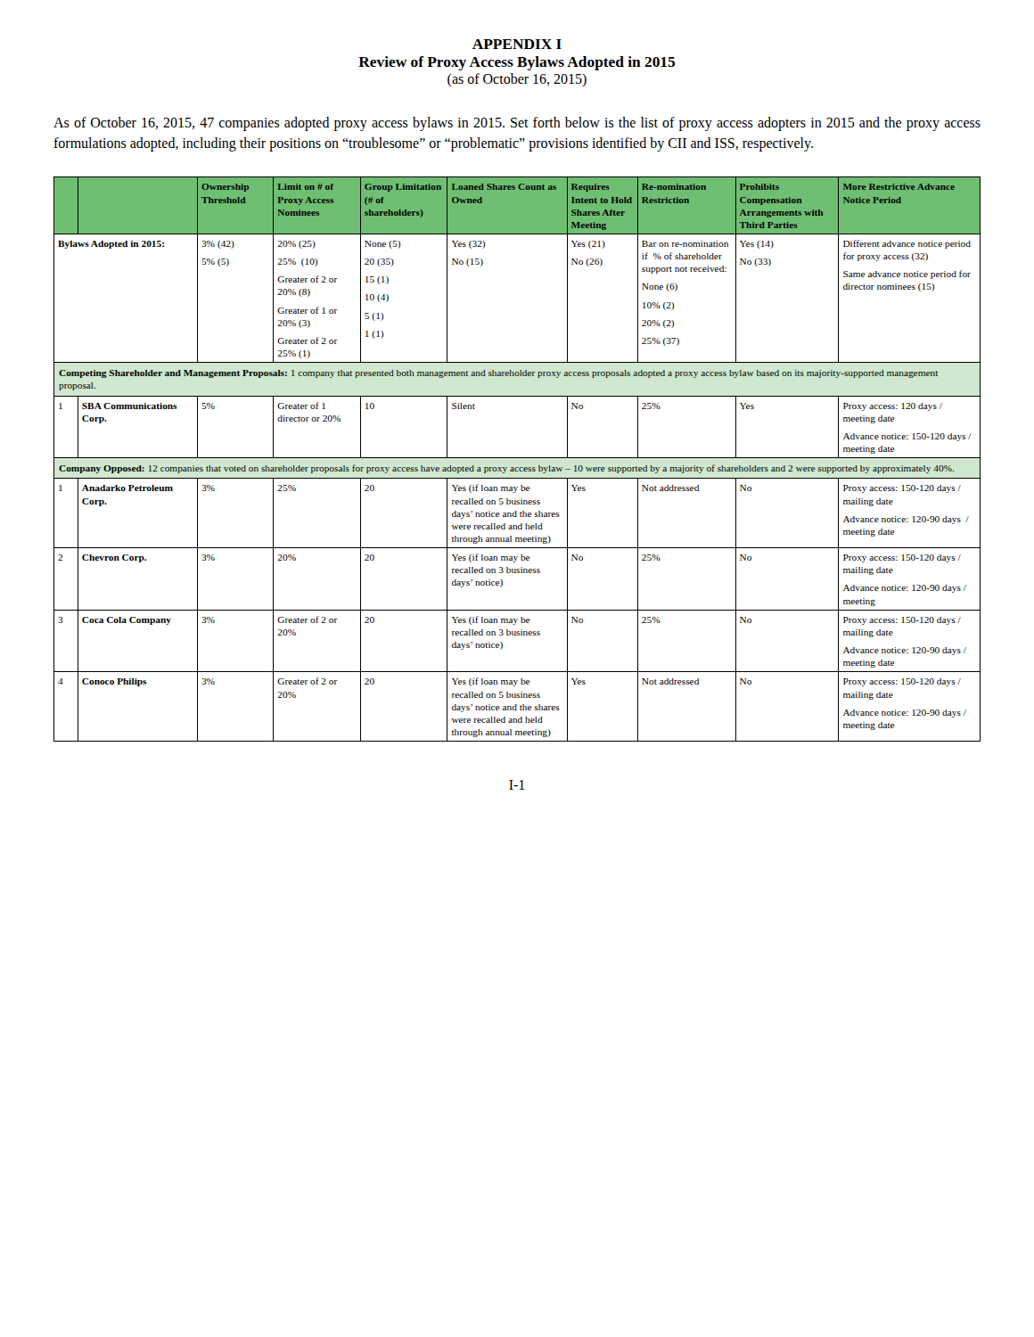APPENDIX I
Review of Proxy Access Bylaws Adopted in 2015
(as of October 16, 2015)
As of October 16, 2015, 47 companies adopted proxy access bylaws in 2015. Set forth below is the list of proxy access adopters in 2015 and the proxy access formulations adopted, including their positions on “troublesome” or “problematic” provisions identified by CII and ISS, respectively.
| | | Ownership Threshold | Limit on # of Proxy Access Nominees | Group Limitation (# of shareholders) | Loaned Shares Count as Owned | Requires Intent to Hold Shares After Meeting | Re-nomination Restriction | Prohibits Compensation Arrangements with Third Parties | More Restrictive Advance Notice Period |
| --- | --- | --- | --- | --- | --- | --- | --- | --- | --- |
| Bylaws Adopted in 2015: | 3% (42) 5% (5) | 20% (25) 25% (10) Greater of 2 or 20% (8) Greater of 1 or 20% (3) Greater of 2 or 25% (1) | None (5) 20 (35) 15 (1) 10 (4) 5 (1) 1 (1) | Yes (32) No (15) | Yes (21) No (26) | Bar on re-nomination if % of shareholder support not received: None (6) 10% (2) 20% (2) 25% (37) | Yes (14) No (33) | Different advance notice period for proxy access (32) Same advance notice period for director nominees (15) |
| Competing Shareholder and Management Proposals: 1 company that presented both management and shareholder proxy access proposals adopted a proxy access bylaw based on its majority-supported management proposal. |
| 1 | SBA Communications Corp. | 5% | Greater of 1 director or 20% | 10 | Silent | No | 25% | Yes | Proxy access: 120 days / meeting date Advance notice: 150-120 days / meeting date |
| Company Opposed: 12 companies that voted on shareholder proposals for proxy access have adopted a proxy access bylaw – 10 were supported by a majority of shareholders and 2 were supported by approximately 40%. |
| 1 | Anadarko Petroleum Corp. | 3% | 25% | 20 | Yes (if loan may be recalled on 5 business days’ notice and the shares were recalled and held through annual meeting) | Yes | Not addressed | No | Proxy access: 150-120 days / mailing date Advance notice: 120-90 days / meeting date |
| 2 | Chevron Corp. | 3% | 20% | 20 | Yes (if loan may be recalled on 3 business days’ notice) | No | 25% | No | Proxy access: 150-120 days / mailing date Advance notice: 120-90 days / meeting |
| 3 | Coca Cola Company | 3% | Greater of 2 or 20% | 20 | Yes (if loan may be recalled on 3 business days’ notice) | No | 25% | No | Proxy access: 150-120 days / mailing date Advance notice: 120-90 days / meeting date |
| 4 | Conoco Philips | 3% | Greater of 2 or 20% | 20 | Yes (if loan may be recalled on 5 business days’ notice and the shares were recalled and held through annual meeting) | Yes | Not addressed | No | Proxy access: 150-120 days / mailing date Advance notice: 120-90 days / meeting date |
I-1